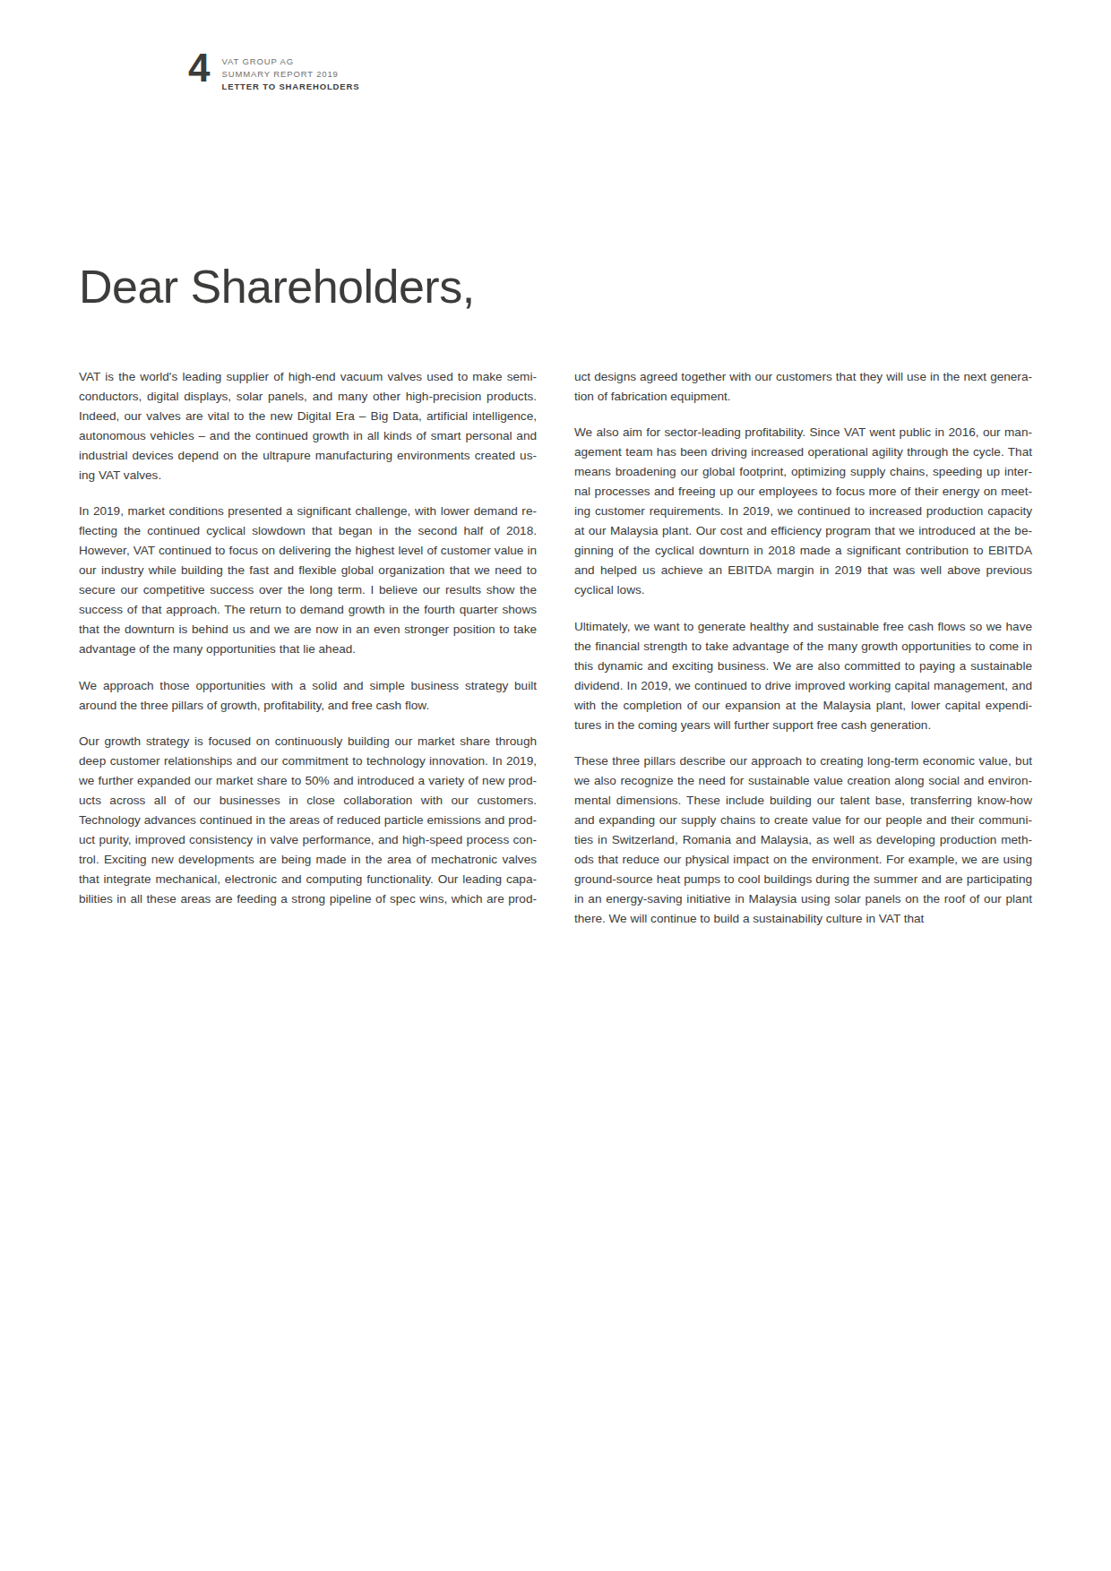4
VAT GROUP AG
SUMMARY REPORT 2019
LETTER TO SHAREHOLDERS
Dear Shareholders,
VAT is the world's leading supplier of high-end vacuum valves used to make semiconductors, digital displays, solar panels, and many other high-precision products. Indeed, our valves are vital to the new Digital Era – Big Data, artificial intelligence, autonomous vehicles – and the continued growth in all kinds of smart personal and industrial devices depend on the ultrapure manufacturing environments created using VAT valves.
In 2019, market conditions presented a significant challenge, with lower demand reflecting the continued cyclical slowdown that began in the second half of 2018. However, VAT continued to focus on delivering the highest level of customer value in our industry while building the fast and flexible global organization that we need to secure our competitive success over the long term. I believe our results show the success of that approach. The return to demand growth in the fourth quarter shows that the downturn is behind us and we are now in an even stronger position to take advantage of the many opportunities that lie ahead.
We approach those opportunities with a solid and simple business strategy built around the three pillars of growth, profitability, and free cash flow.
Our growth strategy is focused on continuously building our market share through deep customer relationships and our commitment to technology innovation. In 2019, we further expanded our market share to 50% and introduced a variety of new products across all of our businesses in close collaboration with our customers. Technology advances continued in the areas of reduced particle emissions and product purity, improved consistency in valve performance, and high-speed process control. Exciting new developments are being made in the area of mechatronic valves that integrate mechanical, electronic and computing functionality. Our leading capabilities in all these areas are feeding a strong pipeline of spec wins, which are product designs agreed together with our customers that they will use in the next generation of fabrication equipment.
We also aim for sector-leading profitability. Since VAT went public in 2016, our management team has been driving increased operational agility through the cycle. That means broadening our global footprint, optimizing supply chains, speeding up internal processes and freeing up our employees to focus more of their energy on meeting customer requirements. In 2019, we continued to increased production capacity at our Malaysia plant. Our cost and efficiency program that we introduced at the beginning of the cyclical downturn in 2018 made a significant contribution to EBITDA and helped us achieve an EBITDA margin in 2019 that was well above previous cyclical lows.
Ultimately, we want to generate healthy and sustainable free cash flows so we have the financial strength to take advantage of the many growth opportunities to come in this dynamic and exciting business. We are also committed to paying a sustainable dividend. In 2019, we continued to drive improved working capital management, and with the completion of our expansion at the Malaysia plant, lower capital expenditures in the coming years will further support free cash generation.
These three pillars describe our approach to creating long-term economic value, but we also recognize the need for sustainable value creation along social and environmental dimensions. These include building our talent base, transferring know-how and expanding our supply chains to create value for our people and their communities in Switzerland, Romania and Malaysia, as well as developing production methods that reduce our physical impact on the environment. For example, we are using ground-source heat pumps to cool buildings during the summer and are participating in an energy-saving initiative in Malaysia using solar panels on the roof of our plant there. We will continue to build a sustainability culture in VAT that